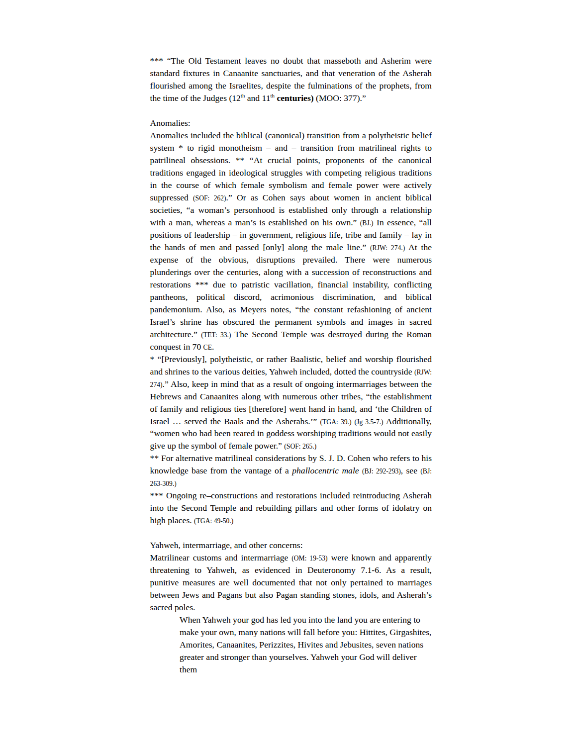*** “The Old Testament leaves no doubt that masseboth and Asherim were standard fixtures in Canaanite sanctuaries, and that veneration of the Asherah flourished among the Israelites, despite the fulminations of the prophets, from the time of the Judges (12th and 11th centuries) (MOO: 377).”
Anomalies:
Anomalies included the biblical (canonical) transition from a polytheistic belief system * to rigid monotheism – and – transition from matrilineal rights to patrilineal obsessions. ** “At crucial points, proponents of the canonical traditions engaged in ideological struggles with competing religious traditions in the course of which female symbolism and female power were actively suppressed (SOF: 262).” Or as Cohen says about women in ancient biblical societies, “a woman’s personhood is established only through a relationship with a man, whereas a man’s is established on his own.” (BJ.) In essence, “all positions of leadership – in government, religious life, tribe and family – lay in the hands of men and passed [only] along the male line.” (RJW: 274.) At the expense of the obvious, disruptions prevailed. There were numerous plunderings over the centuries, along with a succession of reconstructions and restorations *** due to patristic vacillation, financial instability, conflicting pantheons, political discord, acrimonious discrimination, and biblical pandemonium. Also, as Meyers notes, “the constant refashioning of ancient Israel’s shrine has obscured the permanent symbols and images in sacred architecture.” (TET: 33.) The Second Temple was destroyed during the Roman conquest in 70 CE.
* “[Previously], polytheistic, or rather Baalistic, belief and worship flourished and shrines to the various deities, Yahweh included, dotted the countryside (RJW: 274).” Also, keep in mind that as a result of ongoing intermarriages between the Hebrews and Canaanites along with numerous other tribes, “the establishment of family and religious ties [therefore] went hand in hand, and ‘the Children of Israel … served the Baals and the Asherahs.’” (TGA: 39.) (Jg 3.5-7.) Additionally, “women who had been reared in goddess worshiping traditions would not easily give up the symbol of female power.” (SOF: 265.)
** For alternative matrilineal considerations by S. J. D. Cohen who refers to his knowledge base from the vantage of a phallocentric male (BJ: 292-293), see (BJ: 263-309.)
*** Ongoing re–constructions and restorations included reintroducing Asherah into the Second Temple and rebuilding pillars and other forms of idolatry on high places. (TGA: 49-50.)
Yahweh, intermarriage, and other concerns:
Matrilinear customs and intermarriage (OM: 19-53) were known and apparently threatening to Yahweh, as evidenced in Deuteronomy 7.1-6. As a result, punitive measures are well documented that not only pertained to marriages between Jews and Pagans but also Pagan standing stones, idols, and Asherah’s sacred poles.
When Yahweh your god has led you into the land you are entering to make your own, many nations will fall before you: Hittites, Girgashites, Amorites, Canaanites, Perizzites, Hivites and Jebusites, seven nations greater and stronger than yourselves. Yahweh your God will deliver them